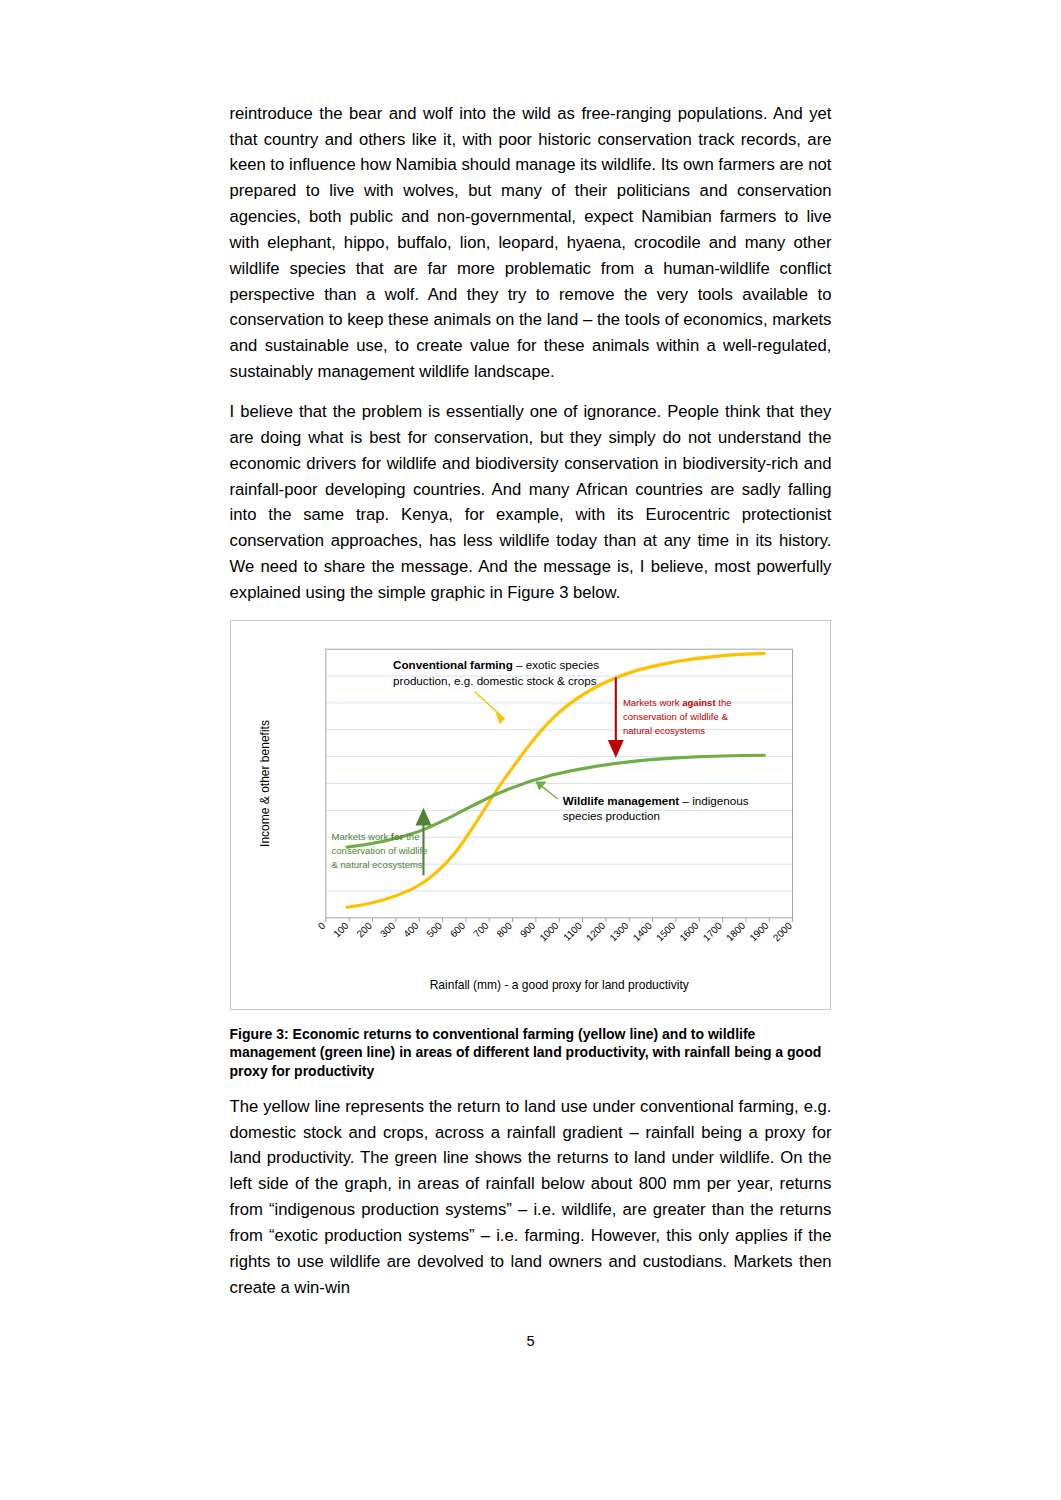reintroduce the bear and wolf into the wild as free-ranging populations. And yet that country and others like it, with poor historic conservation track records, are keen to influence how Namibia should manage its wildlife. Its own farmers are not prepared to live with wolves, but many of their politicians and conservation agencies, both public and non-governmental, expect Namibian farmers to live with elephant, hippo, buffalo, lion, leopard, hyaena, crocodile and many other wildlife species that are far more problematic from a human-wildlife conflict perspective than a wolf. And they try to remove the very tools available to conservation to keep these animals on the land – the tools of economics, markets and sustainable use, to create value for these animals within a well-regulated, sustainably management wildlife landscape.
I believe that the problem is essentially one of ignorance. People think that they are doing what is best for conservation, but they simply do not understand the economic drivers for wildlife and biodiversity conservation in biodiversity-rich and rainfall-poor developing countries. And many African countries are sadly falling into the same trap. Kenya, for example, with its Eurocentric protectionist conservation approaches, has less wildlife today than at any time in its history. We need to share the message. And the message is, I believe, most powerfully explained using the simple graphic in Figure 3 below.
Income & other benefits Conventional farming – exotic species production, e.g. domestic stock & crops Markets work against the conservation of wildlife & natural ecosystems Wildlife management – indigenous species production Markets work for the conservation of wildlife & natural ecosystems 0 100 200 300 400 500 600 700 800 900 1000 1100 1200 1300 1400 1500 1600 1700 1800 1900 2000 Rainfall (mm) - a good proxy for land productivity
Figure 3: Economic returns to conventional farming (yellow line) and to wildlife management (green line) in areas of different land productivity, with rainfall being a good proxy for productivity
The yellow line represents the return to land use under conventional farming, e.g. domestic stock and crops, across a rainfall gradient – rainfall being a proxy for land productivity. The green line shows the returns to land under wildlife. On the left side of the graph, in areas of rainfall below about 800 mm per year, returns from “indigenous production systems” – i.e. wildlife, are greater than the returns from “exotic production systems” – i.e. farming. However, this only applies if the rights to use wildlife are devolved to land owners and custodians. Markets then create a win-win
5